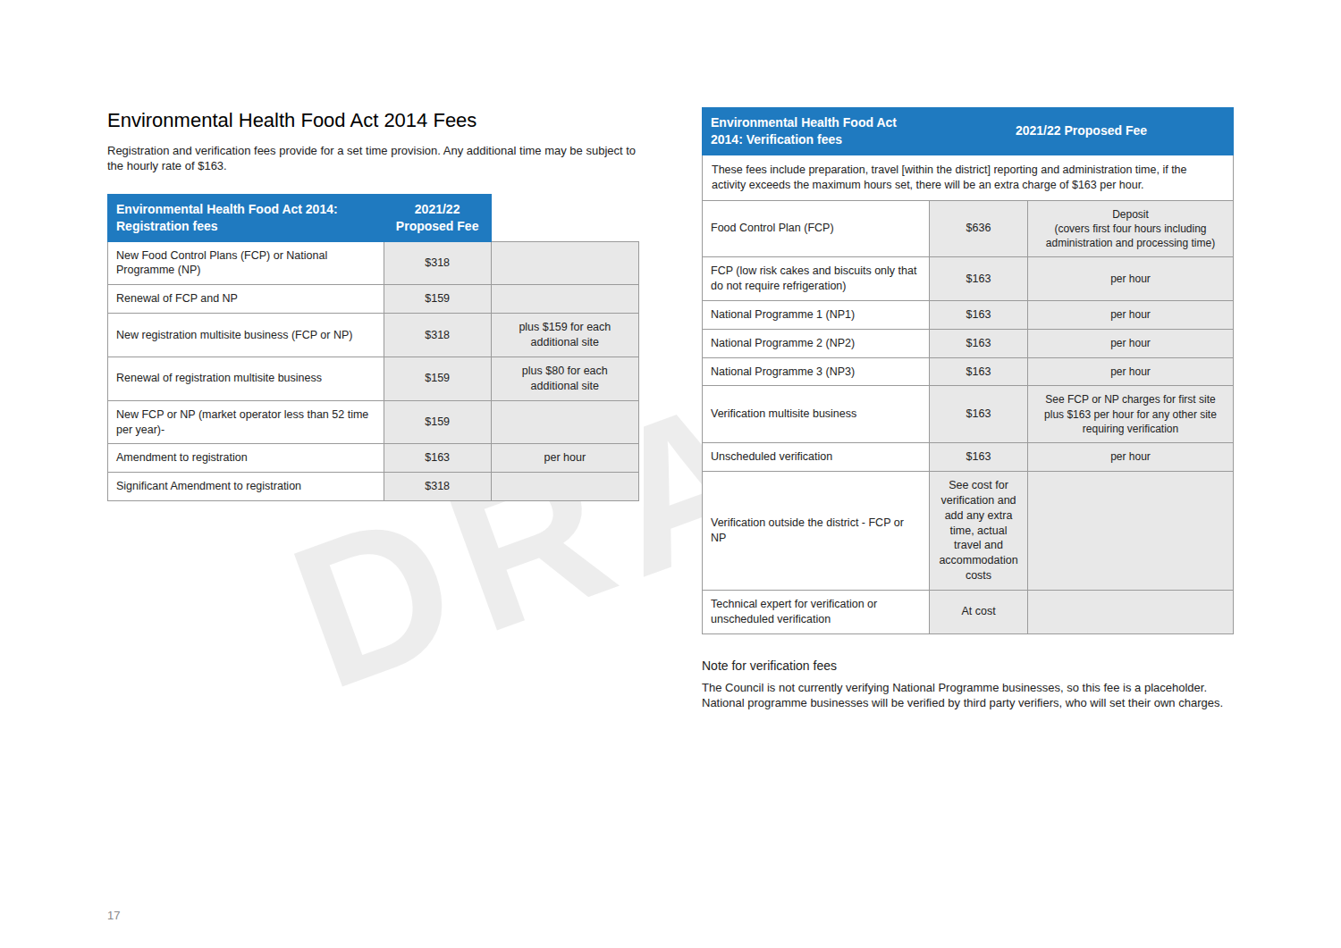DRAFT
Environmental Health Food Act 2014 Fees
Registration and verification fees provide for a set time provision. Any additional time may be subject to the hourly rate of $163.
| Environmental Health Food Act 2014: Registration fees | 2021/22 Proposed Fee | |
| --- | --- | --- |
| New Food Control Plans (FCP) or National Programme (NP) | $318 | |
| Renewal of FCP and NP | $159 | |
| New registration multisite business (FCP or NP) | $318 | plus $159 for each additional site |
| Renewal of registration multisite business | $159 | plus $80 for each additional site |
| New FCP or NP (market operator less than 52 time per year)- | $159 | |
| Amendment to registration | $163 | per hour |
| Significant Amendment to registration | $318 | |
| Environmental Health Food Act 2014: Verification fees | 2021/22 Proposed Fee |
| --- | --- |
| These fees include preparation, travel [within the district] reporting and administration time, if the activity exceeds the maximum hours set, there will be an extra charge of $163 per hour. |
| Food Control Plan (FCP) | $636 | Deposit (covers first four hours including administration and processing time) |
| FCP (low risk cakes and biscuits only that do not require refrigeration) | $163 | per hour |
| National Programme 1 (NP1) | $163 | per hour |
| National Programme 2 (NP2) | $163 | per hour |
| National Programme 3 (NP3) | $163 | per hour |
| Verification multisite business | $163 | See FCP or NP charges for first site plus $163 per hour for any other site requiring verification |
| Unscheduled verification | $163 | per hour |
| Verification outside the district - FCP or NP | See cost for verification and add any extra time, actual travel and accommodation costs | |
| Technical expert for verification or unscheduled verification | At cost | |
Note for verification fees
The Council is not currently verifying National Programme businesses, so this fee is a placeholder. National programme businesses will be verified by third party verifiers, who will set their own charges.
17